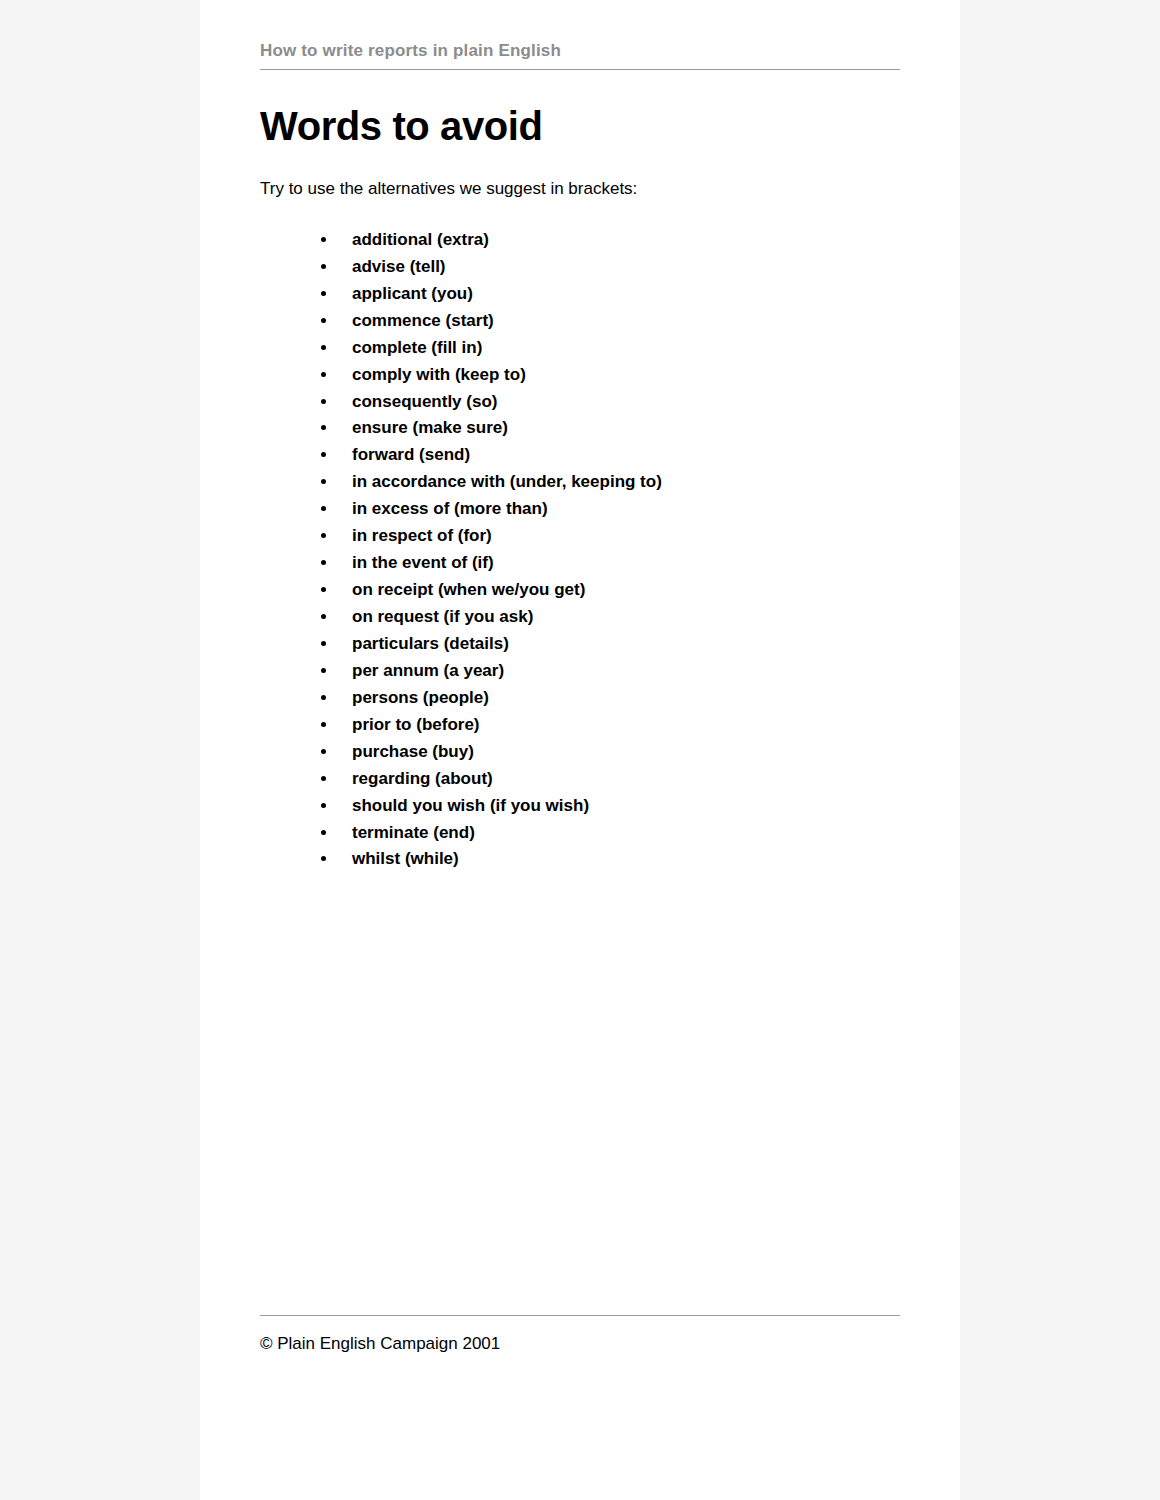How to write reports in plain English
Words to avoid
Try to use the alternatives we suggest in brackets:
additional (extra)
advise (tell)
applicant (you)
commence (start)
complete (fill in)
comply with (keep to)
consequently (so)
ensure (make sure)
forward (send)
in accordance with (under, keeping to)
in excess of (more than)
in respect of (for)
in the event of (if)
on receipt (when we/you get)
on request (if you ask)
particulars (details)
per annum (a year)
persons (people)
prior to (before)
purchase (buy)
regarding (about)
should you wish (if you wish)
terminate (end)
whilst (while)
© Plain English Campaign 2001